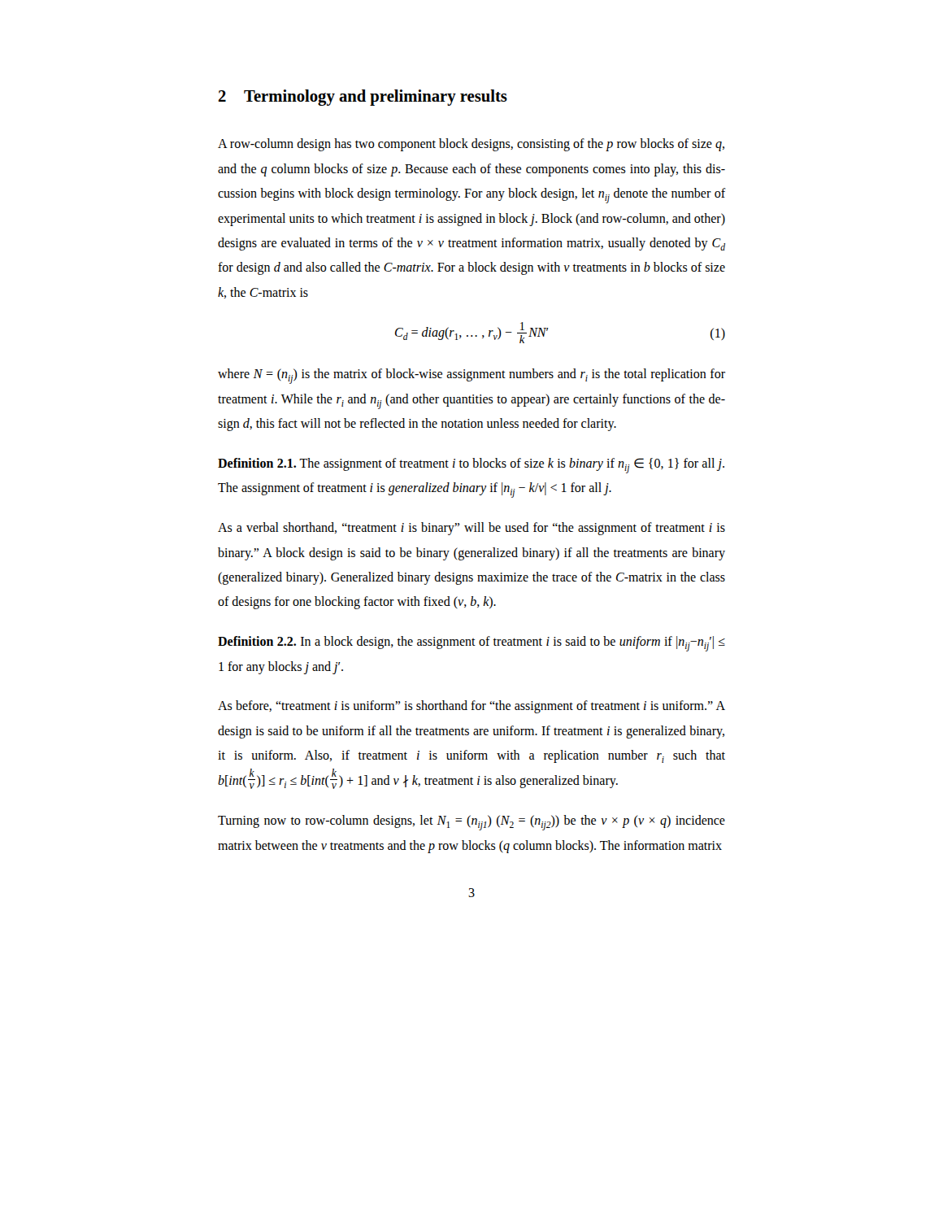2 Terminology and preliminary results
A row-column design has two component block designs, consisting of the p row blocks of size q, and the q column blocks of size p. Because each of these components comes into play, this discussion begins with block design terminology. For any block design, let nij denote the number of experimental units to which treatment i is assigned in block j. Block (and row-column, and other) designs are evaluated in terms of the v × v treatment information matrix, usually denoted by Cd for design d and also called the C-matrix. For a block design with v treatments in b blocks of size k, the C-matrix is
Cd = diag(r1, … , rv) − 1 k NN′ (1)
where N = (nij) is the matrix of block-wise assignment numbers and ri is the total replication for treatment i. While the ri and nij (and other quantities to appear) are certainly functions of the design d, this fact will not be reflected in the notation unless needed for clarity.
Definition 2.1. The assignment of treatment i to blocks of size k is binary if nij ∈ {0, 1} for all j. The assignment of treatment i is generalized binary if |nij − k/v| < 1 for all j.
As a verbal shorthand, “treatment i is binary” will be used for “the assignment of treatment i is binary.” A block design is said to be binary (generalized binary) if all the treatments are binary (generalized binary). Generalized binary designs maximize the trace of the C-matrix in the class of designs for one blocking factor with fixed (v, b, k).
Definition 2.2. In a block design, the assignment of treatment i is said to be uniform if |nij−nij′| ≤ 1 for any blocks j and j′.
As before, “treatment i is uniform” is shorthand for “the assignment of treatment i is uniform.” A design is said to be uniform if all the treatments are uniform. If treatment i is generalized binary, it is uniform. Also, if treatment i is uniform with a replication number ri such that b[int(kv)] ≤ ri ≤ b[int(kv) + 1] and v ∤ k, treatment i is also generalized binary.
Turning now to row-column designs, let N1 = (nij1) (N2 = (nij2)) be the v × p (v × q) incidence matrix between the v treatments and the p row blocks (q column blocks). The information matrix
3